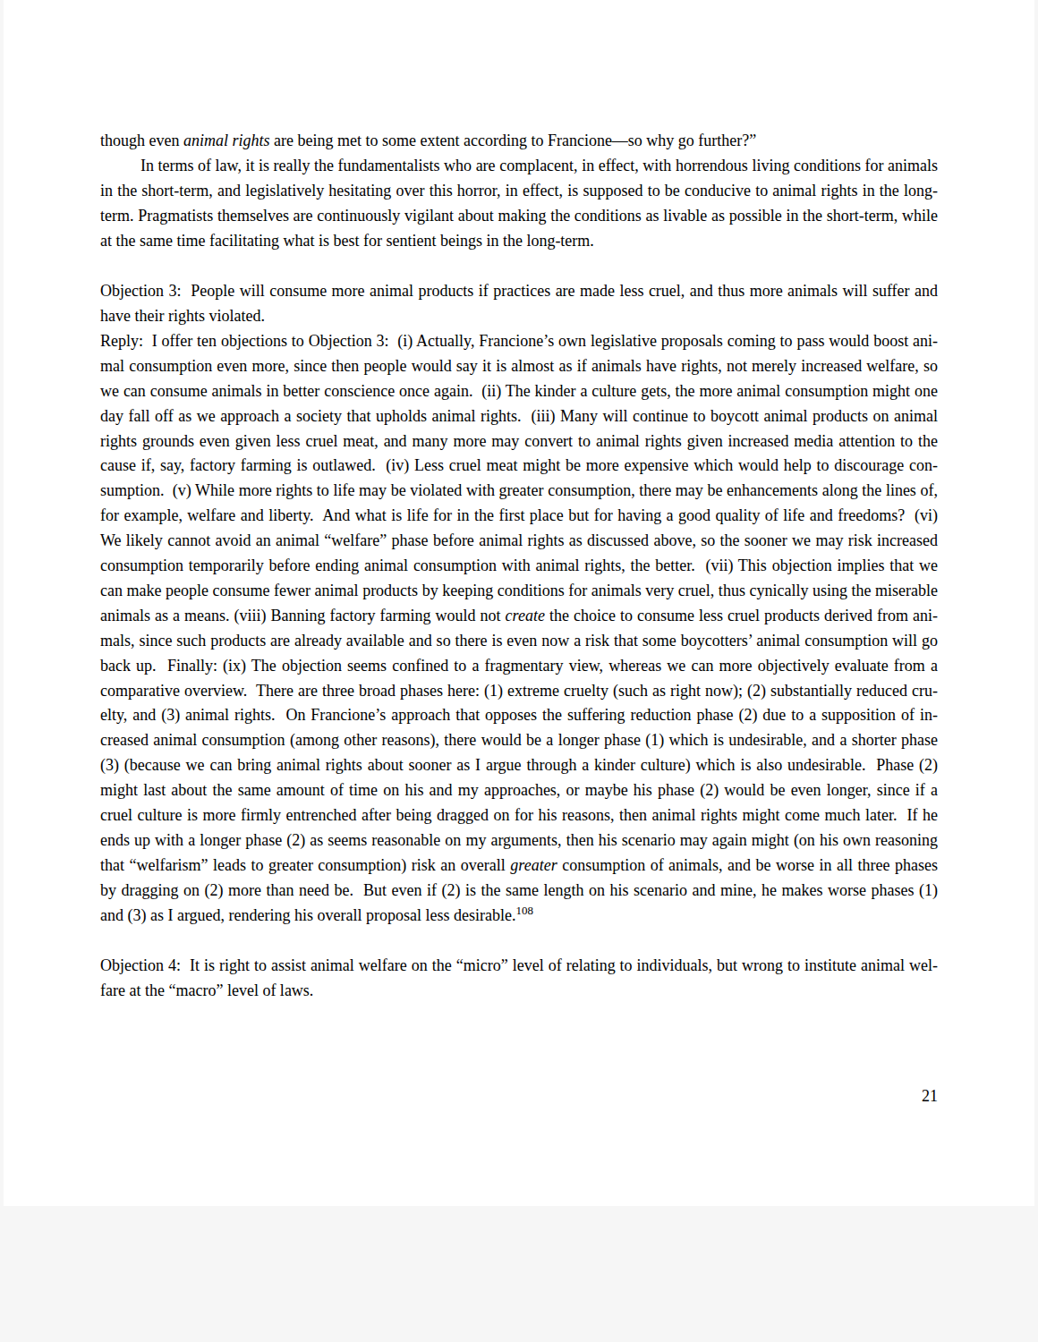though even animal rights are being met to some extent according to Francione—so why go further?”
In terms of law, it is really the fundamentalists who are complacent, in effect, with horrendous living conditions for animals in the short-term, and legislatively hesitating over this horror, in effect, is supposed to be conducive to animal rights in the long-term. Pragmatists themselves are continuously vigilant about making the conditions as livable as possible in the short-term, while at the same time facilitating what is best for sentient beings in the long-term.
Objection 3: People will consume more animal products if practices are made less cruel, and thus more animals will suffer and have their rights violated.
Reply: I offer ten objections to Objection 3: (i) Actually, Francione’s own legislative proposals coming to pass would boost animal consumption even more, since then people would say it is almost as if animals have rights, not merely increased welfare, so we can consume animals in better conscience once again. (ii) The kinder a culture gets, the more animal consumption might one day fall off as we approach a society that upholds animal rights. (iii) Many will continue to boycott animal products on animal rights grounds even given less cruel meat, and many more may convert to animal rights given increased media attention to the cause if, say, factory farming is outlawed. (iv) Less cruel meat might be more expensive which would help to discourage consumption. (v) While more rights to life may be violated with greater consumption, there may be enhancements along the lines of, for example, welfare and liberty. And what is life for in the first place but for having a good quality of life and freedoms? (vi) We likely cannot avoid an animal “welfare” phase before animal rights as discussed above, so the sooner we may risk increased consumption temporarily before ending animal consumption with animal rights, the better. (vii) This objection implies that we can make people consume fewer animal products by keeping conditions for animals very cruel, thus cynically using the miserable animals as a means. (viii) Banning factory farming would not create the choice to consume less cruel products derived from animals, since such products are already available and so there is even now a risk that some boycotters’ animal consumption will go back up. Finally: (ix) The objection seems confined to a fragmentary view, whereas we can more objectively evaluate from a comparative overview. There are three broad phases here: (1) extreme cruelty (such as right now); (2) substantially reduced cruelty, and (3) animal rights. On Francione’s approach that opposes the suffering reduction phase (2) due to a supposition of increased animal consumption (among other reasons), there would be a longer phase (1) which is undesirable, and a shorter phase (3) (because we can bring animal rights about sooner as I argue through a kinder culture) which is also undesirable. Phase (2) might last about the same amount of time on his and my approaches, or maybe his phase (2) would be even longer, since if a cruel culture is more firmly entrenched after being dragged on for his reasons, then animal rights might come much later. If he ends up with a longer phase (2) as seems reasonable on my arguments, then his scenario may again might (on his own reasoning that “welfarism” leads to greater consumption) risk an overall greater consumption of animals, and be worse in all three phases by dragging on (2) more than need be. But even if (2) is the same length on his scenario and mine, he makes worse phases (1) and (3) as I argued, rendering his overall proposal less desirable.108
Objection 4: It is right to assist animal welfare on the “micro” level of relating to individuals, but wrong to institute animal welfare at the “macro” level of laws.
21